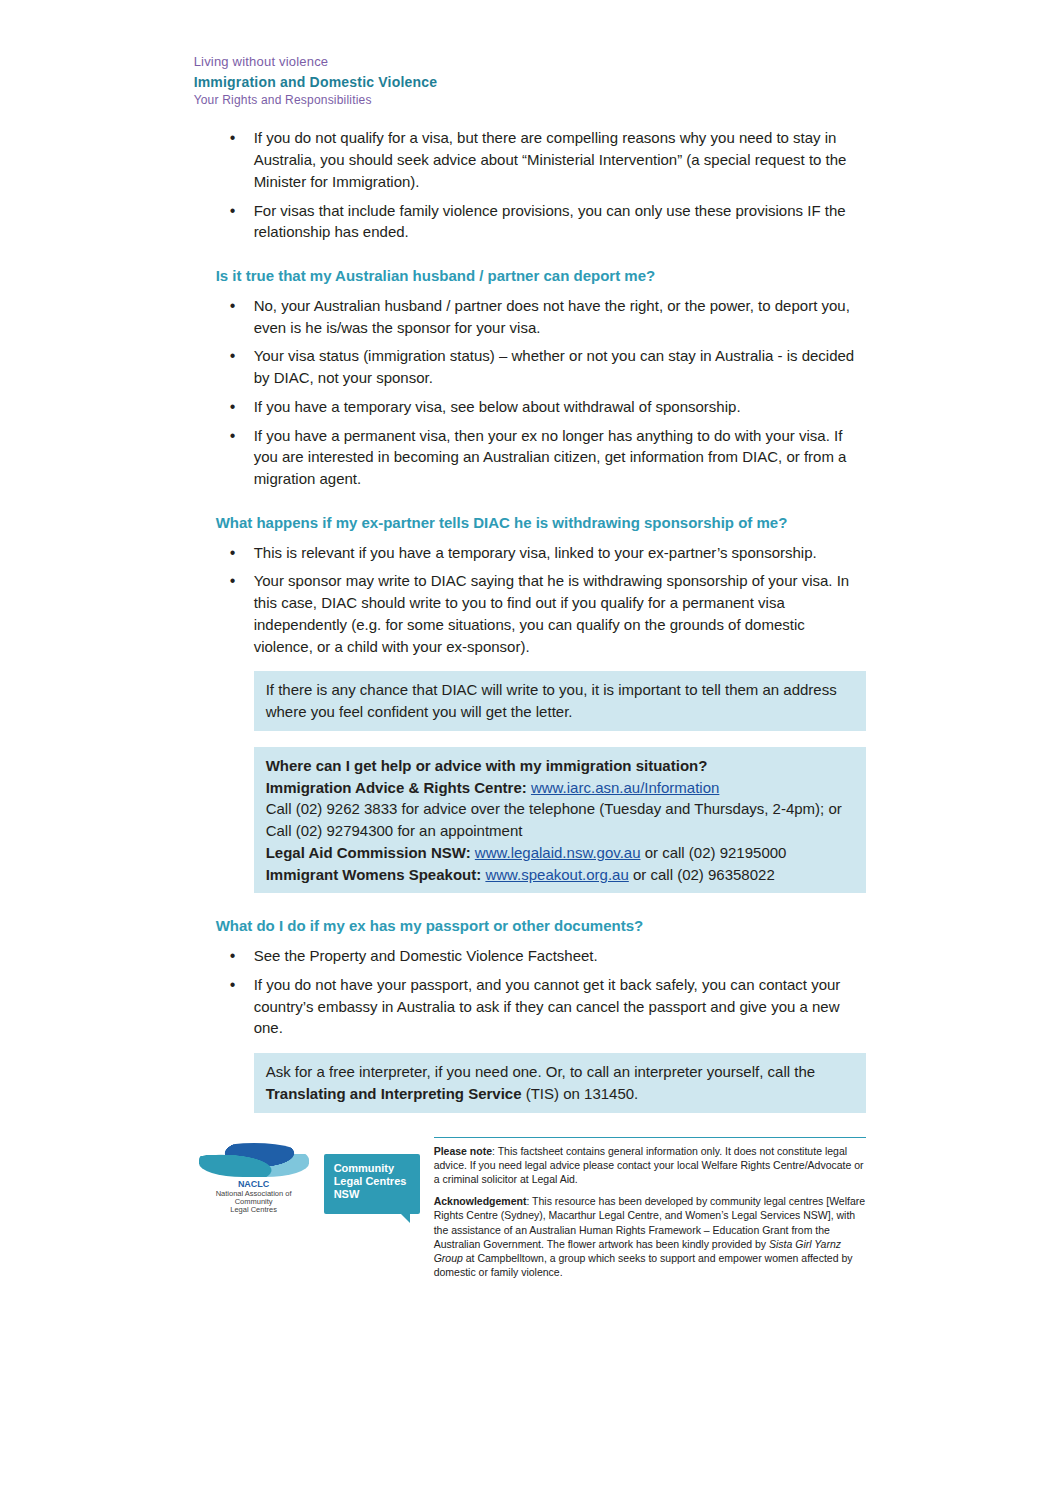Living without violence
Immigration and Domestic Violence
Your Rights and Responsibilities
If you do not qualify for a visa, but there are compelling reasons why you need to stay in Australia, you should seek advice about “Ministerial Intervention” (a special request to the Minister for Immigration).
For visas that include family violence provisions, you can only use these provisions IF the relationship has ended.
Is it true that my Australian husband / partner can deport me?
No, your Australian husband / partner does not have the right, or the power, to deport you, even is he is/was the sponsor for your visa.
Your visa status (immigration status) – whether or not you can stay in Australia - is decided by DIAC, not your sponsor.
If you have a temporary visa, see below about withdrawal of sponsorship.
If you have a permanent visa, then your ex no longer has anything to do with your visa. If you are interested in becoming an Australian citizen, get information from DIAC, or from a migration agent.
What happens if my ex-partner tells DIAC he is withdrawing sponsorship of me?
This is relevant if you have a temporary visa, linked to your ex-partner’s sponsorship.
Your sponsor may write to DIAC saying that he is withdrawing sponsorship of your visa. In this case, DIAC should write to you to find out if you qualify for a permanent visa independently (e.g. for some situations, you can qualify on the grounds of domestic violence, or a child with your ex-sponsor).
If there is any chance that DIAC will write to you, it is important to tell them an address where you feel confident you will get the letter.
Where can I get help or advice with my immigration situation?
Immigration Advice & Rights Centre: www.iarc.asn.au/Information
Call (02) 9262 3833 for advice over the telephone (Tuesday and Thursdays, 2-4pm); or
Call (02) 92794300 for an appointment
Legal Aid Commission NSW: www.legalaid.nsw.gov.au or call (02) 92195000
Immigrant Womens Speakout: www.speakout.org.au or call (02) 96358022
What do I do if my ex has my passport or other documents?
See the Property and Domestic Violence Factsheet.
If you do not have your passport, and you cannot get it back safely, you can contact your country’s embassy in Australia to ask if they can cancel the passport and give you a new one.
Ask for a free interpreter, if you need one. Or, to call an interpreter yourself, call the Translating and Interpreting Service (TIS) on 131450.
NACLC
National Association of
Community
Legal Centres
Community
Legal Centres
NSW
Please note: This factsheet contains general information only. It does not constitute legal advice. If you need legal advice please contact your local Welfare Rights Centre/Advocate or a criminal solicitor at Legal Aid.
Acknowledgement: This resource has been developed by community legal centres [Welfare Rights Centre (Sydney), Macarthur Legal Centre, and Women’s Legal Services NSW], with the assistance of an Australian Human Rights Framework – Education Grant from the Australian Government. The flower artwork has been kindly provided by Sista Girl Yarnz Group at Campbelltown, a group which seeks to support and empower women affected by domestic or family violence.